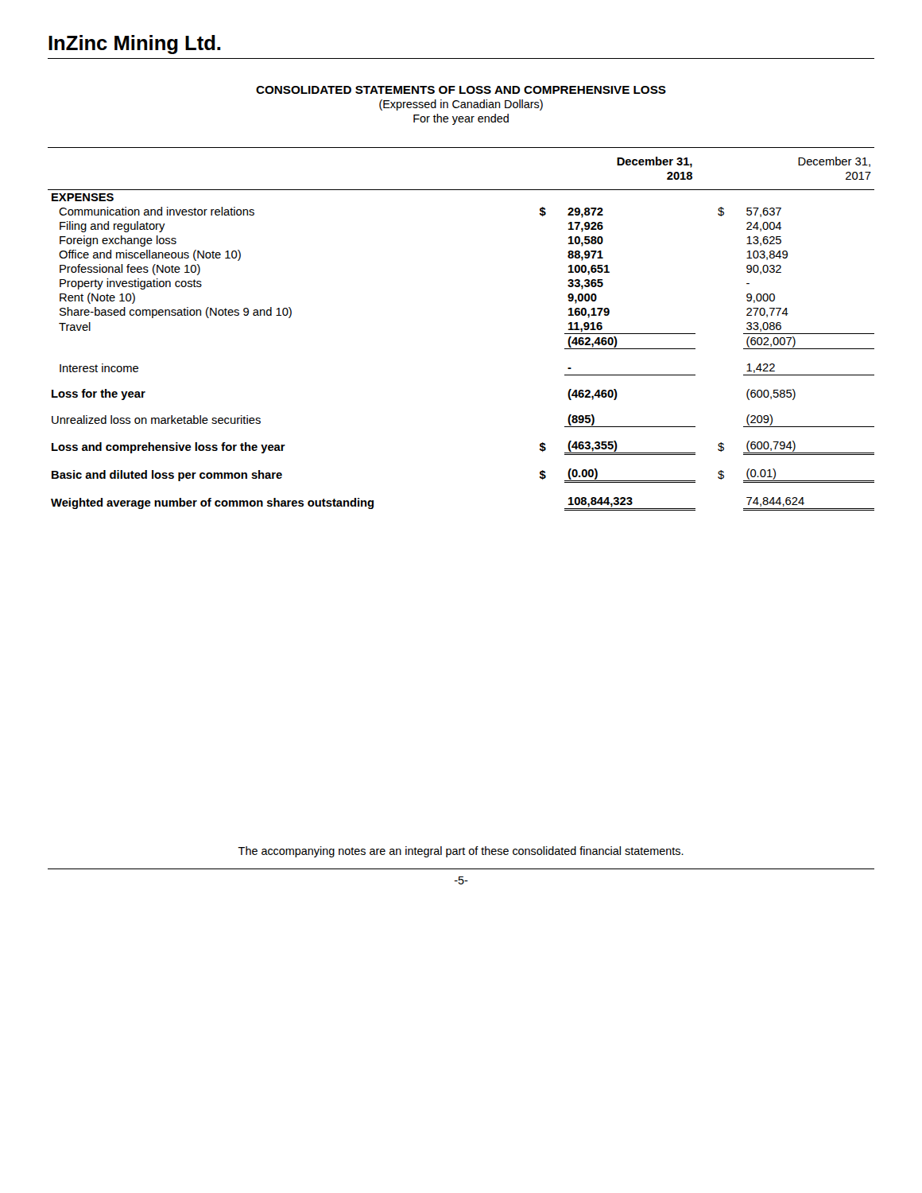InZinc Mining Ltd.
CONSOLIDATED STATEMENTS OF LOSS AND COMPREHENSIVE LOSS
(Expressed in Canadian Dollars)
For the year ended
| | December 31, | | December 31, |
| | 2018 | | 2017 |
| EXPENSES | | | | | |
| Communication and investor relations | $ | 29,872 | | $ | 57,637 |
| Filing and regulatory | | 17,926 | | | 24,004 |
| Foreign exchange loss | | 10,580 | | | 13,625 |
| Office and miscellaneous (Note 10) | | 88,971 | | | 103,849 |
| Professional fees (Note 10) | | 100,651 | | | 90,032 |
| Property investigation costs | | 33,365 | | | - |
| Rent (Note 10) | | 9,000 | | | 9,000 |
| Share-based compensation (Notes 9 and 10) | | 160,179 | | | 270,774 |
| Travel | | 11,916 | | | 33,086 |
| | | (462,460) | | | (602,007) |
| Interest income | | - | | | 1,422 |
| Loss for the year | | (462,460) | | | (600,585) |
| Unrealized loss on marketable securities | | (895) | | | (209) |
| Loss and comprehensive loss for the year | $ | (463,355) | | $ | (600,794) |
| Basic and diluted loss per common share | $ | (0.00) | | $ | (0.01) |
| Weighted average number of common shares outstanding | | 108,844,323 | | | 74,844,624 |
The accompanying notes are an integral part of these consolidated financial statements.
-5-